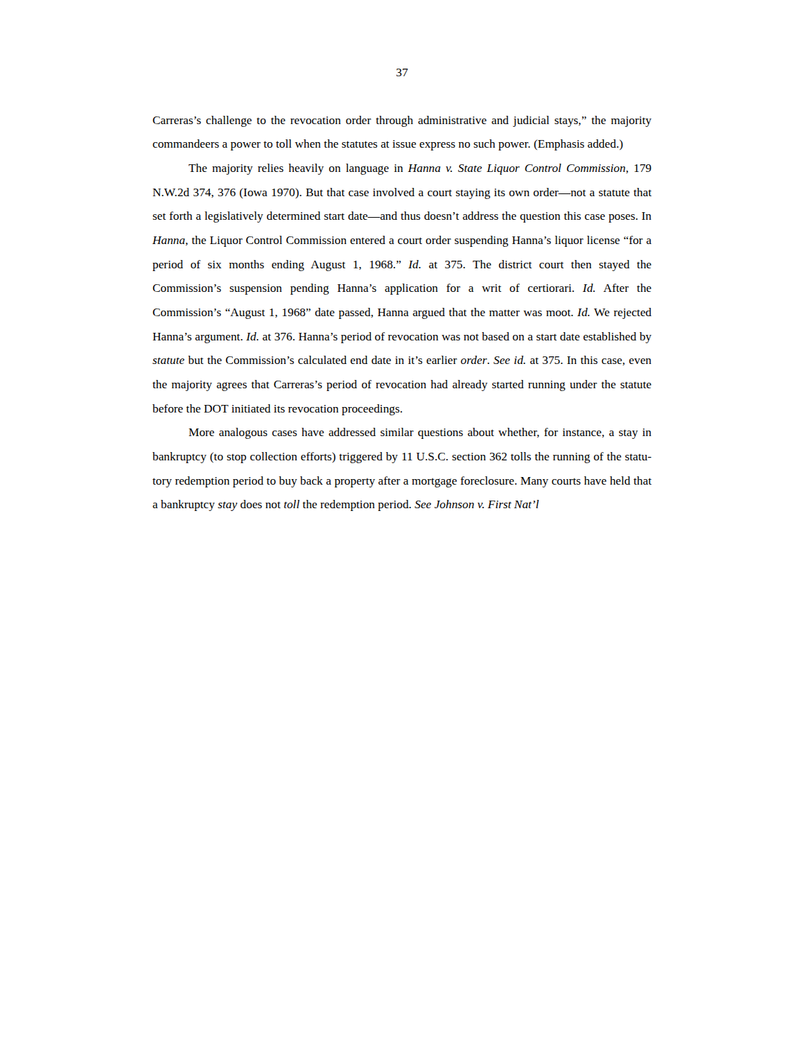37
Carreras’s challenge to the revocation order through administrative and judicial stays,” the majority commandeers a power to toll when the statutes at issue express no such power. (Emphasis added.)
The majority relies heavily on language in Hanna v. State Liquor Control Commission, 179 N.W.2d 374, 376 (Iowa 1970). But that case involved a court staying its own order—not a statute that set forth a legislatively determined start date—and thus doesn’t address the question this case poses. In Hanna, the Liquor Control Commission entered a court order suspending Hanna’s liquor license “for a period of six months ending August 1, 1968.” Id. at 375. The district court then stayed the Commission’s suspension pending Hanna’s application for a writ of certiorari. Id. After the Commission’s “August 1, 1968” date passed, Hanna argued that the matter was moot. Id. We rejected Hanna’s argument. Id. at 376. Hanna’s period of revocation was not based on a start date established by statute but the Commission’s calculated end date in it’s earlier order. See id. at 375. In this case, even the majority agrees that Carreras’s period of revocation had already started running under the statute before the DOT initiated its revocation proceedings.
More analogous cases have addressed similar questions about whether, for instance, a stay in bankruptcy (to stop collection efforts) triggered by 11 U.S.C. section 362 tolls the running of the statutory redemption period to buy back a property after a mortgage foreclosure. Many courts have held that a bankruptcy stay does not toll the redemption period. See Johnson v. First Nat’l